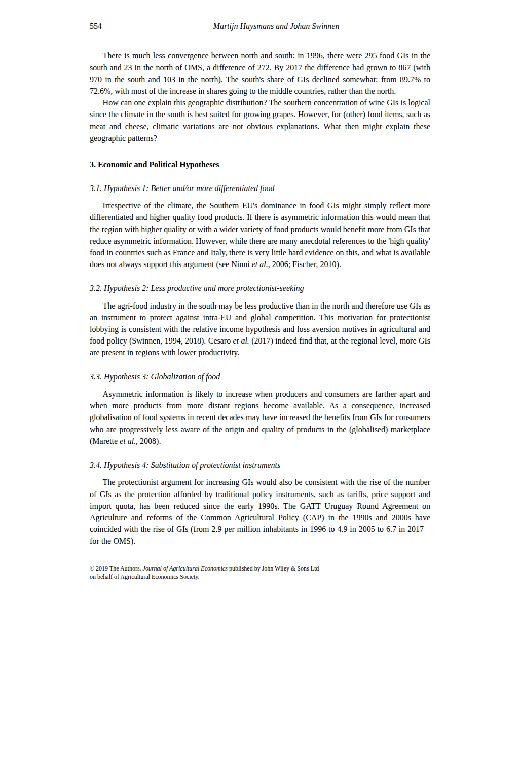554 Martijn Huysmans and Johan Swinnen
There is much less convergence between north and south: in 1996, there were 295 food GIs in the south and 23 in the north of OMS, a difference of 272. By 2017 the difference had grown to 867 (with 970 in the south and 103 in the north). The south's share of GIs declined somewhat: from 89.7% to 72.6%, with most of the increase in shares going to the middle countries, rather than the north.
How can one explain this geographic distribution? The southern concentration of wine GIs is logical since the climate in the south is best suited for growing grapes. However, for (other) food items, such as meat and cheese, climatic variations are not obvious explanations. What then might explain these geographic patterns?
3. Economic and Political Hypotheses
3.1. Hypothesis 1: Better and/or more differentiated food
Irrespective of the climate, the Southern EU's dominance in food GIs might simply reflect more differentiated and higher quality food products. If there is asymmetric information this would mean that the region with higher quality or with a wider variety of food products would benefit more from GIs that reduce asymmetric information. However, while there are many anecdotal references to the 'high quality' food in countries such as France and Italy, there is very little hard evidence on this, and what is available does not always support this argument (see Ninni et al., 2006; Fischer, 2010).
3.2. Hypothesis 2: Less productive and more protectionist-seeking
The agri-food industry in the south may be less productive than in the north and therefore use GIs as an instrument to protect against intra-EU and global competition. This motivation for protectionist lobbying is consistent with the relative income hypothesis and loss aversion motives in agricultural and food policy (Swinnen, 1994, 2018). Cesaro et al. (2017) indeed find that, at the regional level, more GIs are present in regions with lower productivity.
3.3. Hypothesis 3: Globalization of food
Asymmetric information is likely to increase when producers and consumers are farther apart and when more products from more distant regions become available. As a consequence, increased globalisation of food systems in recent decades may have increased the benefits from GIs for consumers who are progressively less aware of the origin and quality of products in the (globalised) marketplace (Marette et al., 2008).
3.4. Hypothesis 4: Substitution of protectionist instruments
The protectionist argument for increasing GIs would also be consistent with the rise of the number of GIs as the protection afforded by traditional policy instruments, such as tariffs, price support and import quota, has been reduced since the early 1990s. The GATT Uruguay Round Agreement on Agriculture and reforms of the Common Agricultural Policy (CAP) in the 1990s and 2000s have coincided with the rise of GIs (from 2.9 per million inhabitants in 1996 to 4.9 in 2005 to 6.7 in 2017 – for the OMS).
© 2019 The Authors. Journal of Agricultural Economics published by John Wiley & Sons Ltd
on behalf of Agricultural Economics Society.